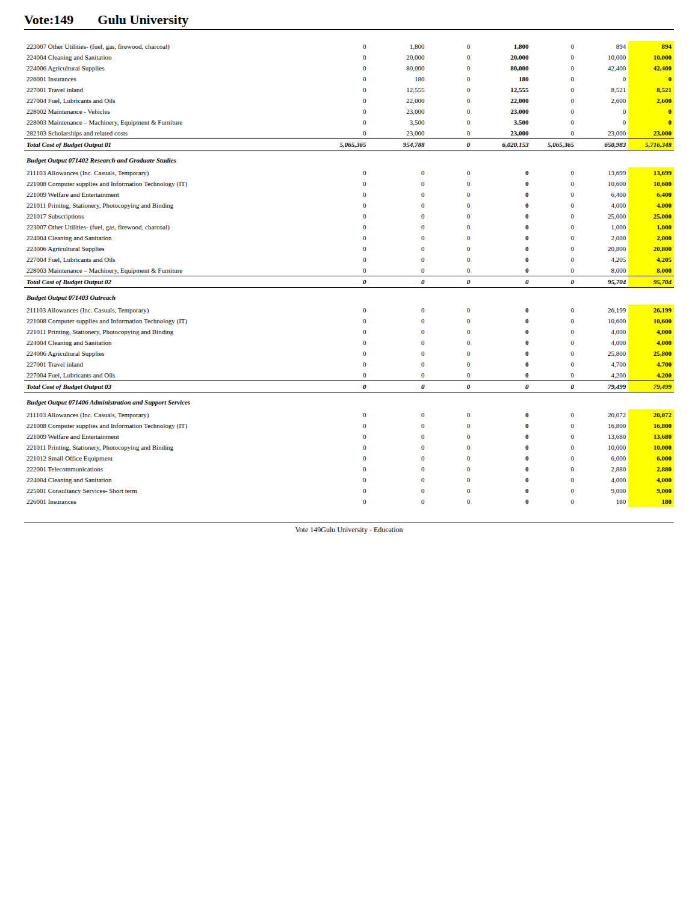Vote:149 Gulu University
| 223007 Other Utilities- (fuel, gas, firewood, charcoal) | 0 | 1,800 | 0 | 1,800 | 0 | 894 | 894 |
| 224004 Cleaning and Sanitation | 0 | 20,000 | 0 | 20,000 | 0 | 10,000 | 10,000 |
| 224006 Agricultural Supplies | 0 | 80,000 | 0 | 80,000 | 0 | 42,400 | 42,400 |
| 226001 Insurances | 0 | 180 | 0 | 180 | 0 | 0 | 0 |
| 227001 Travel inland | 0 | 12,555 | 0 | 12,555 | 0 | 8,521 | 8,521 |
| 227004 Fuel, Lubricants and Oils | 0 | 22,000 | 0 | 22,000 | 0 | 2,600 | 2,600 |
| 228002 Maintenance - Vehicles | 0 | 23,000 | 0 | 23,000 | 0 | 0 | 0 |
| 228003 Maintenance – Machinery, Equipment & Furniture | 0 | 3,500 | 0 | 3,500 | 0 | 0 | 0 |
| 282103 Scholarships and related costs | 0 | 23,000 | 0 | 23,000 | 0 | 23,000 | 23,000 |
| Total Cost of Budget Output 01 | 5,065,365 | 954,788 | 0 | 6,020,153 | 5,065,365 | 650,983 | 5,716,348 |
| Budget Output 071402 Research and Graduate Studies |
| 211103 Allowances (Inc. Casuals, Temporary) | 0 | 0 | 0 | 0 | 0 | 13,699 | 13,699 |
| 221008 Computer supplies and Information Technology (IT) | 0 | 0 | 0 | 0 | 0 | 10,600 | 10,600 |
| 221009 Welfare and Entertainment | 0 | 0 | 0 | 0 | 0 | 6,400 | 6,400 |
| 221011 Printing, Stationery, Photocopying and Binding | 0 | 0 | 0 | 0 | 0 | 4,000 | 4,000 |
| 221017 Subscriptions | 0 | 0 | 0 | 0 | 0 | 25,000 | 25,000 |
| 223007 Other Utilities- (fuel, gas, firewood, charcoal) | 0 | 0 | 0 | 0 | 0 | 1,000 | 1,000 |
| 224004 Cleaning and Sanitation | 0 | 0 | 0 | 0 | 0 | 2,000 | 2,000 |
| 224006 Agricultural Supplies | 0 | 0 | 0 | 0 | 0 | 20,800 | 20,800 |
| 227004 Fuel, Lubricants and Oils | 0 | 0 | 0 | 0 | 0 | 4,205 | 4,205 |
| 228003 Maintenance – Machinery, Equipment & Furniture | 0 | 0 | 0 | 0 | 0 | 8,000 | 8,000 |
| Total Cost of Budget Output 02 | 0 | 0 | 0 | 0 | 0 | 95,704 | 95,704 |
| Budget Output 071403 Outreach |
| 211103 Allowances (Inc. Casuals, Temporary) | 0 | 0 | 0 | 0 | 0 | 26,199 | 26,199 |
| 221008 Computer supplies and Information Technology (IT) | 0 | 0 | 0 | 0 | 0 | 10,600 | 10,600 |
| 221011 Printing, Stationery, Photocopying and Binding | 0 | 0 | 0 | 0 | 0 | 4,000 | 4,000 |
| 224004 Cleaning and Sanitation | 0 | 0 | 0 | 0 | 0 | 4,000 | 4,000 |
| 224006 Agricultural Supplies | 0 | 0 | 0 | 0 | 0 | 25,800 | 25,800 |
| 227001 Travel inland | 0 | 0 | 0 | 0 | 0 | 4,700 | 4,700 |
| 227004 Fuel, Lubricants and Oils | 0 | 0 | 0 | 0 | 0 | 4,200 | 4,200 |
| Total Cost of Budget Output 03 | 0 | 0 | 0 | 0 | 0 | 79,499 | 79,499 |
| Budget Output 071406 Administration and Support Services |
| 211103 Allowances (Inc. Casuals, Temporary) | 0 | 0 | 0 | 0 | 0 | 20,072 | 20,072 |
| 221008 Computer supplies and Information Technology (IT) | 0 | 0 | 0 | 0 | 0 | 16,800 | 16,800 |
| 221009 Welfare and Entertainment | 0 | 0 | 0 | 0 | 0 | 13,680 | 13,680 |
| 221011 Printing, Stationery, Photocopying and Binding | 0 | 0 | 0 | 0 | 0 | 10,000 | 10,000 |
| 221012 Small Office Equipment | 0 | 0 | 0 | 0 | 0 | 6,000 | 6,000 |
| 222001 Telecommunications | 0 | 0 | 0 | 0 | 0 | 2,880 | 2,880 |
| 224004 Cleaning and Sanitation | 0 | 0 | 0 | 0 | 0 | 4,000 | 4,000 |
| 225001 Consultancy Services- Short term | 0 | 0 | 0 | 0 | 0 | 9,000 | 9,000 |
| 226001 Insurances | 0 | 0 | 0 | 0 | 0 | 180 | 180 |
Vote 149Gulu University - Education